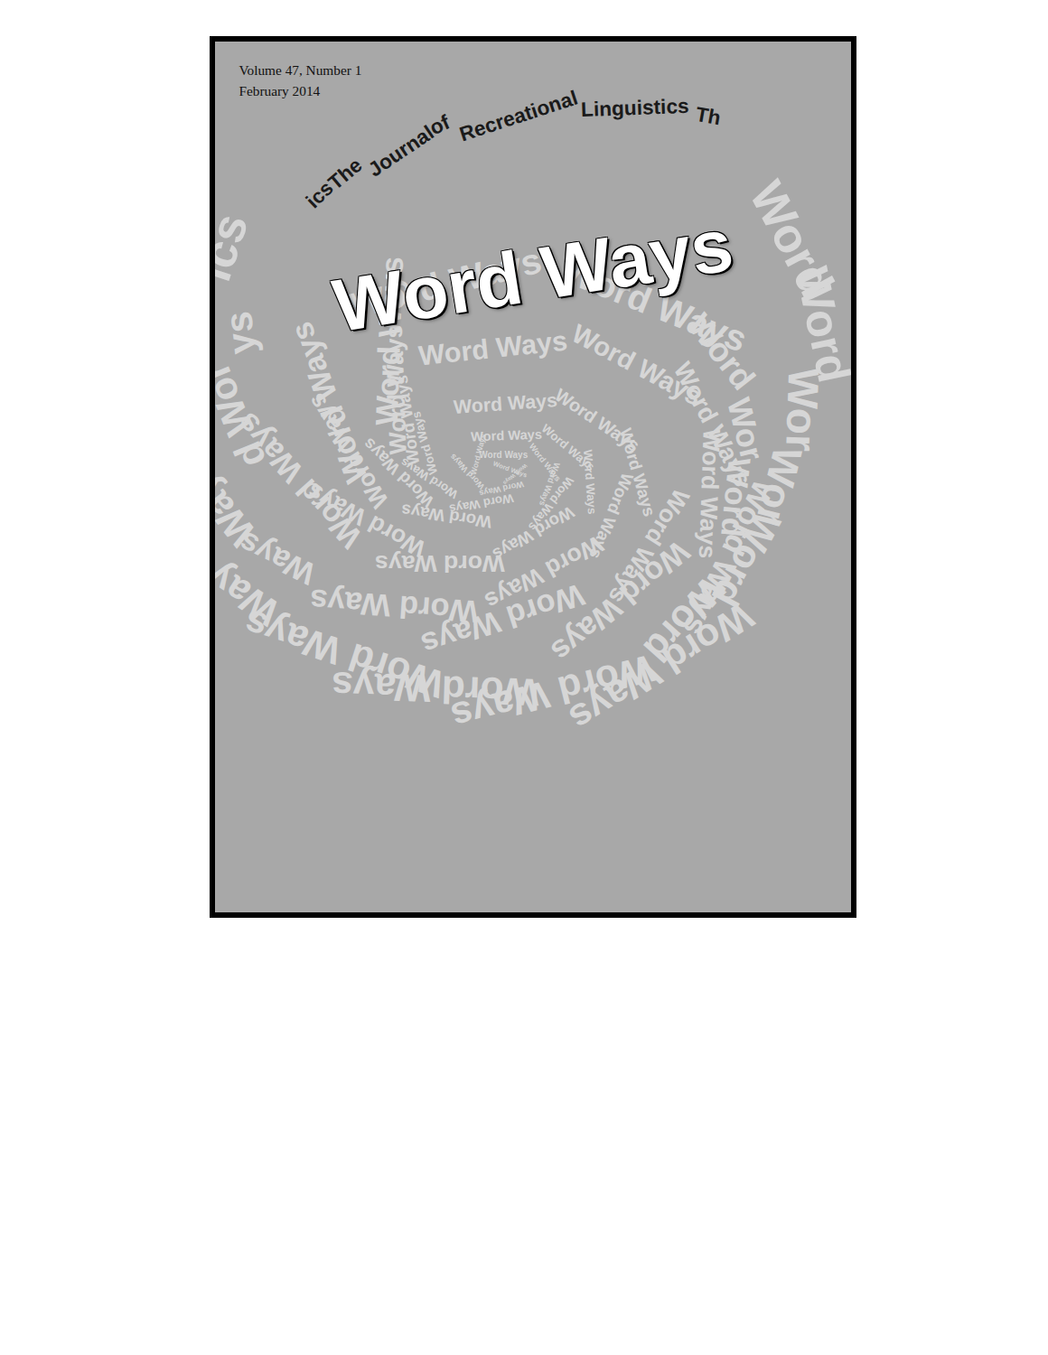Volume 47, Number 1
February 2014
ics Word Word Wor Wor Word Word Word Ways Word Ways Word Ways Word Ways Ways Ways d Wor ys Word Ways Word Ways Word Wor Word Word Ways Word Ways Word Ways Word Ways Ways Word Ways Word Ways Word Ways Word Ways Word Ways Word Ways Word Ways Word Ways Word Ways Word Ways Word Ways Word Ways Word Ways Word Ways Word Ways Word Ways Word Ways Word Ways Word Ways Word Ways Word Ways Word Ways Word Ways Word Ways Word Ways Word Ways Word Ways Word Ways Word Ways Word Ways Word Ways Word Ways Word Ways Word Ways Word Ways Word Ways
ics The Journal of Recreational Linguistics Th
Word Ways